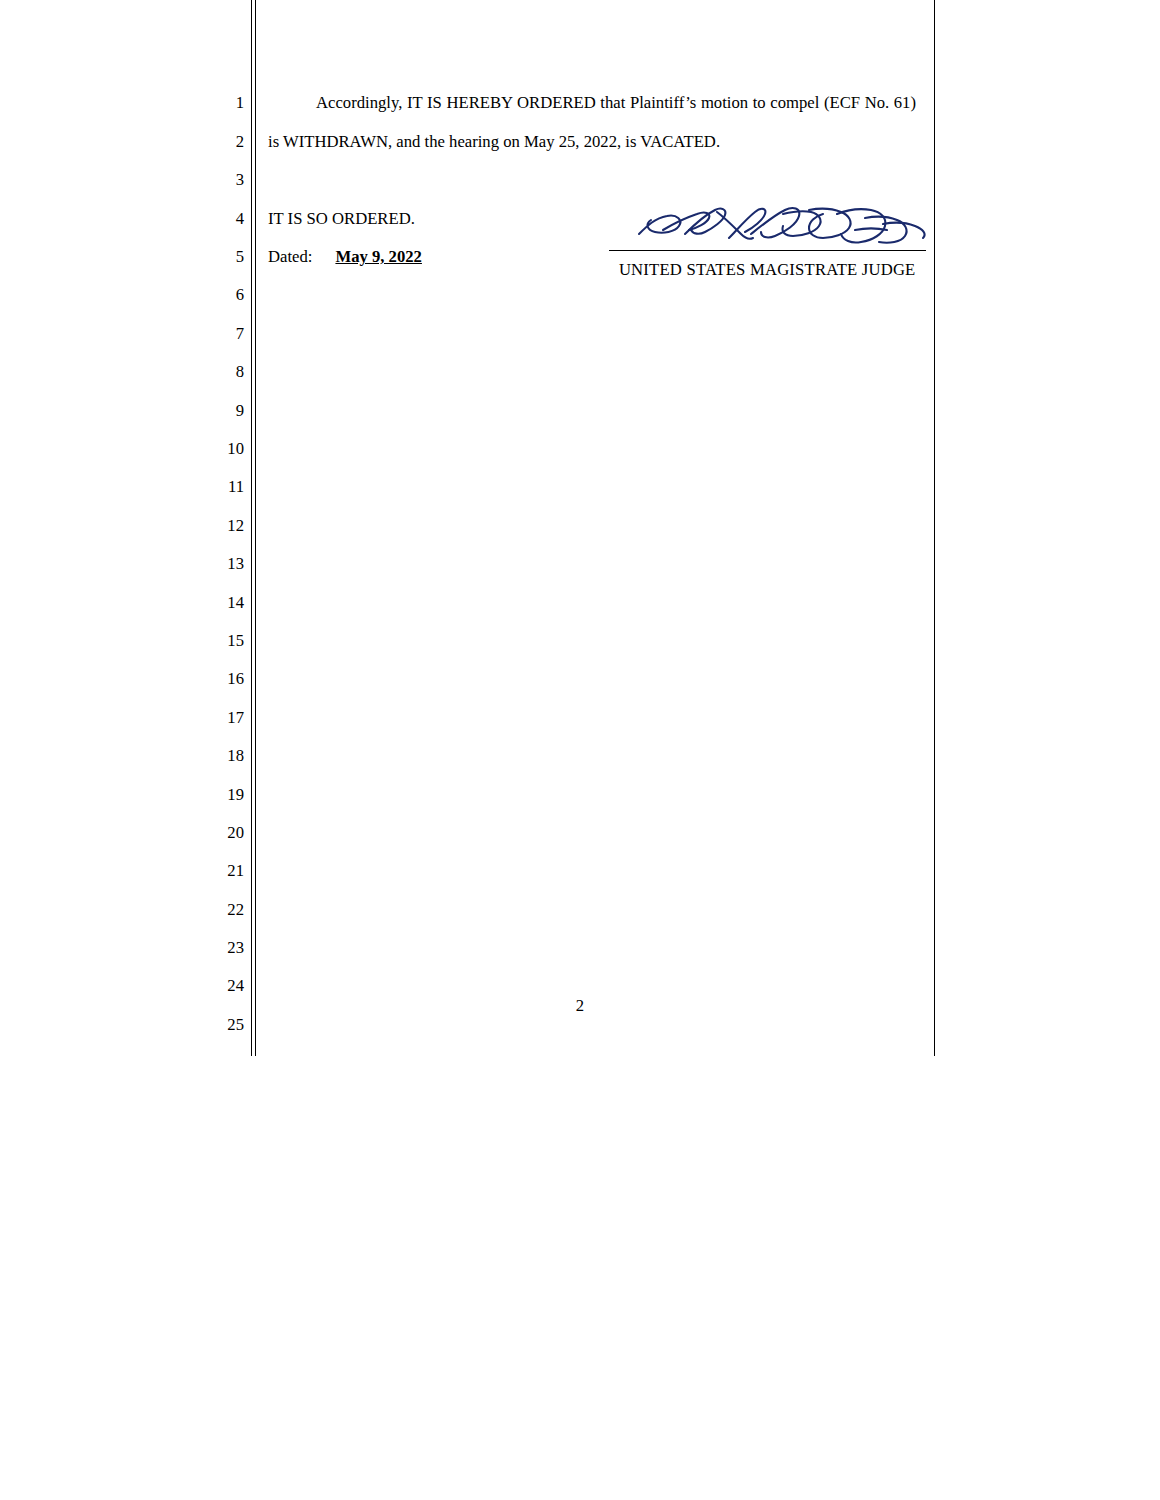1
2
3
4
5
6
7
8
9
10
11
12
13
14
15
16
17
18
19
20
21
22
23
24
25
26
27
28
Accordingly, IT IS HEREBY ORDERED that Plaintiff’s motion to compel (ECF No. 61) is WITHDRAWN, and the hearing on May 25, 2022, is VACATED.
IT IS SO ORDERED.
Dated: May 9, 2022
UNITED STATES MAGISTRATE JUDGE
2